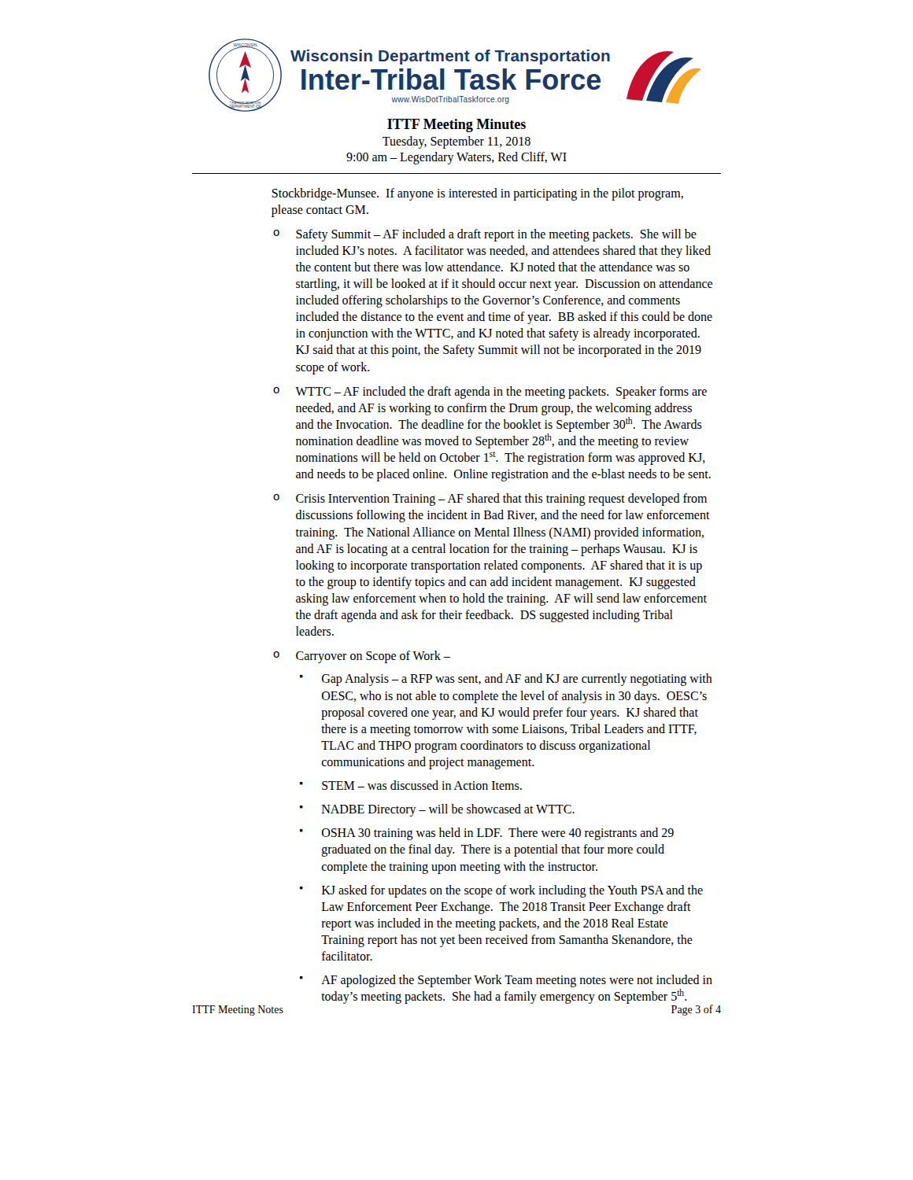WISCONSIN DEPARTMENT OF TRANSPORTATION
Wisconsin Department of Transportation
Inter-Tribal Task Force
www.WisDotTribalTaskforce.org
ITTF Meeting Minutes
Tuesday, September 11, 2018
9:00 am – Legendary Waters, Red Cliff, WI
Stockbridge-Munsee. If anyone is interested in participating in the pilot program, please contact GM.
Safety Summit – AF included a draft report in the meeting packets. She will be included KJ’s notes. A facilitator was needed, and attendees shared that they liked the content but there was low attendance. KJ noted that the attendance was so startling, it will be looked at if it should occur next year. Discussion on attendance included offering scholarships to the Governor’s Conference, and comments included the distance to the event and time of year. BB asked if this could be done in conjunction with the WTTC, and KJ noted that safety is already incorporated. KJ said that at this point, the Safety Summit will not be incorporated in the 2019 scope of work.
WTTC – AF included the draft agenda in the meeting packets. Speaker forms are needed, and AF is working to confirm the Drum group, the welcoming address and the Invocation. The deadline for the booklet is September 30th. The Awards nomination deadline was moved to September 28th, and the meeting to review nominations will be held on October 1st. The registration form was approved KJ, and needs to be placed online. Online registration and the e-blast needs to be sent.
Crisis Intervention Training – AF shared that this training request developed from discussions following the incident in Bad River, and the need for law enforcement training. The National Alliance on Mental Illness (NAMI) provided information, and AF is locating at a central location for the training – perhaps Wausau. KJ is looking to incorporate transportation related components. AF shared that it is up to the group to identify topics and can add incident management. KJ suggested asking law enforcement when to hold the training. AF will send law enforcement the draft agenda and ask for their feedback. DS suggested including Tribal leaders.
Carryover on Scope of Work –
Gap Analysis – a RFP was sent, and AF and KJ are currently negotiating with OESC, who is not able to complete the level of analysis in 30 days. OESC’s proposal covered one year, and KJ would prefer four years. KJ shared that there is a meeting tomorrow with some Liaisons, Tribal Leaders and ITTF, TLAC and THPO program coordinators to discuss organizational communications and project management.
STEM – was discussed in Action Items.
NADBE Directory – will be showcased at WTTC.
OSHA 30 training was held in LDF. There were 40 registrants and 29 graduated on the final day. There is a potential that four more could complete the training upon meeting with the instructor.
KJ asked for updates on the scope of work including the Youth PSA and the Law Enforcement Peer Exchange. The 2018 Transit Peer Exchange draft report was included in the meeting packets, and the 2018 Real Estate Training report has not yet been received from Samantha Skenandore, the facilitator.
AF apologized the September Work Team meeting notes were not included in today’s meeting packets. She had a family emergency on September 5th.
ITTF Meeting Notes Page 3 of 4